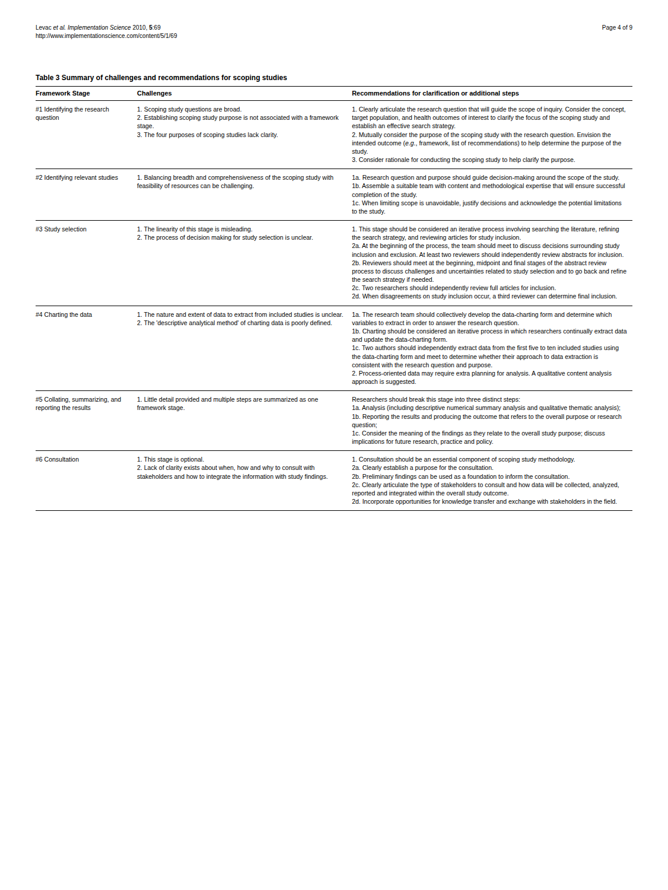Levac et al. Implementation Science 2010, 5:69
http://www.implementationscience.com/content/5/1/69
Page 4 of 9
Table 3 Summary of challenges and recommendations for scoping studies
| Framework Stage | Challenges | Recommendations for clarification or additional steps |
| --- | --- | --- |
| #1 Identifying the research question | 1. Scoping study questions are broad. 2. Establishing scoping study purpose is not associated with a framework stage. 3. The four purposes of scoping studies lack clarity. | 1. Clearly articulate the research question that will guide the scope of inquiry. Consider the concept, target population, and health outcomes of interest to clarify the focus of the scoping study and establish an effective search strategy. 2. Mutually consider the purpose of the scoping study with the research question. Envision the intended outcome ( e.g. , framework, list of recommendations) to help determine the purpose of the study. 3. Consider rationale for conducting the scoping study to help clarify the purpose. |
| #2 Identifying relevant studies | 1. Balancing breadth and comprehensiveness of the scoping study with feasibility of resources can be challenging. | 1a. Research question and purpose should guide decision-making around the scope of the study. 1b. Assemble a suitable team with content and methodological expertise that will ensure successful completion of the study. 1c. When limiting scope is unavoidable, justify decisions and acknowledge the potential limitations to the study. |
| #3 Study selection | 1. The linearity of this stage is misleading. 2. The process of decision making for study selection is unclear. | 1. This stage should be considered an iterative process involving searching the literature, refining the search strategy, and reviewing articles for study inclusion. 2a. At the beginning of the process, the team should meet to discuss decisions surrounding study inclusion and exclusion. At least two reviewers should independently review abstracts for inclusion. 2b. Reviewers should meet at the beginning, midpoint and final stages of the abstract review process to discuss challenges and uncertainties related to study selection and to go back and refine the search strategy if needed. 2c. Two researchers should independently review full articles for inclusion. 2d. When disagreements on study inclusion occur, a third reviewer can determine final inclusion. |
| #4 Charting the data | 1. The nature and extent of data to extract from included studies is unclear. 2. The 'descriptive analytical method' of charting data is poorly defined. | 1a. The research team should collectively develop the data-charting form and determine which variables to extract in order to answer the research question. 1b. Charting should be considered an iterative process in which researchers continually extract data and update the data-charting form. 1c. Two authors should independently extract data from the first five to ten included studies using the data-charting form and meet to determine whether their approach to data extraction is consistent with the research question and purpose. 2. Process-oriented data may require extra planning for analysis. A qualitative content analysis approach is suggested. |
| #5 Collating, summarizing, and reporting the results | 1. Little detail provided and multiple steps are summarized as one framework stage. | Researchers should break this stage into three distinct steps: 1a. Analysis (including descriptive numerical summary analysis and qualitative thematic analysis); 1b. Reporting the results and producing the outcome that refers to the overall purpose or research question; 1c. Consider the meaning of the findings as they relate to the overall study purpose; discuss implications for future research, practice and policy. |
| #6 Consultation | 1. This stage is optional. 2. Lack of clarity exists about when, how and why to consult with stakeholders and how to integrate the information with study findings. | 1. Consultation should be an essential component of scoping study methodology. 2a. Clearly establish a purpose for the consultation. 2b. Preliminary findings can be used as a foundation to inform the consultation. 2c. Clearly articulate the type of stakeholders to consult and how data will be collected, analyzed, reported and integrated within the overall study outcome. 2d. Incorporate opportunities for knowledge transfer and exchange with stakeholders in the field. |